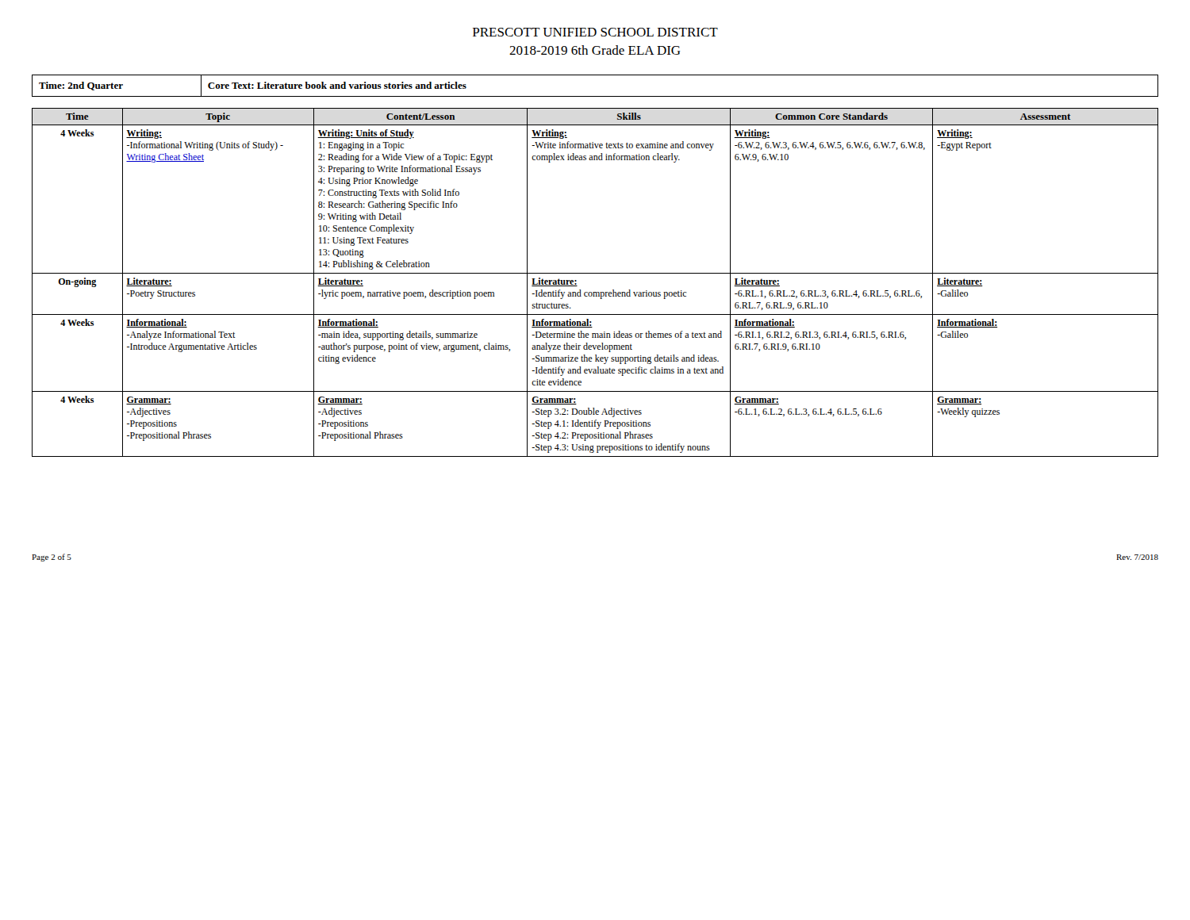PRESCOTT UNIFIED SCHOOL DISTRICT
2018-2019 6th Grade ELA DIG
| Time: 2nd Quarter | Core Text: Literature book and various stories and articles |
| Time | Topic | Content/Lesson | Skills | Common Core Standards | Assessment |
| --- | --- | --- | --- | --- | --- |
| 4 Weeks | Writing: -Informational Writing (Units of Study) - Writing Cheat Sheet | Writing: Units of Study 1: Engaging in a Topic 2: Reading for a Wide View of a Topic: Egypt 3: Preparing to Write Informational Essays 4: Using Prior Knowledge 7: Constructing Texts with Solid Info 8: Research: Gathering Specific Info 9: Writing with Detail 10: Sentence Complexity 11: Using Text Features 13: Quoting 14: Publishing & Celebration | Writing: -Write informative texts to examine and convey complex ideas and information clearly. | Writing: -6.W.2, 6.W.3, 6.W.4, 6.W.5, 6.W.6, 6.W.7, 6.W.8, 6.W.9, 6.W.10 | Writing: -Egypt Report |
| On-going | Literature: -Poetry Structures | Literature: -lyric poem, narrative poem, description poem | Literature: -Identify and comprehend various poetic structures. | Literature: -6.RL.1, 6.RL.2, 6.RL.3, 6.RL.4, 6.RL.5, 6.RL.6, 6.RL.7, 6.RL.9, 6.RL.10 | Literature: -Galileo |
| 4 Weeks | Informational: -Analyze Informational Text -Introduce Argumentative Articles | Informational: -main idea, supporting details, summarize -author's purpose, point of view, argument, claims, citing evidence | Informational: -Determine the main ideas or themes of a text and analyze their development -Summarize the key supporting details and ideas. -Identify and evaluate specific claims in a text and cite evidence | Informational: -6.RI.1, 6.RI.2, 6.RI.3, 6.RI.4, 6.RI.5, 6.RI.6, 6.RI.7, 6.RI.9, 6.RI.10 | Informational: -Galileo |
| 4 Weeks | Grammar: -Adjectives -Prepositions -Prepositional Phrases | Grammar: -Adjectives -Prepositions -Prepositional Phrases | Grammar: -Step 3.2: Double Adjectives -Step 4.1: Identify Prepositions -Step 4.2: Prepositional Phrases -Step 4.3: Using prepositions to identify nouns | Grammar: -6.L.1, 6.L.2, 6.L.3, 6.L.4, 6.L.5, 6.L.6 | Grammar: -Weekly quizzes |
Page 2 of 5 Rev. 7/2018